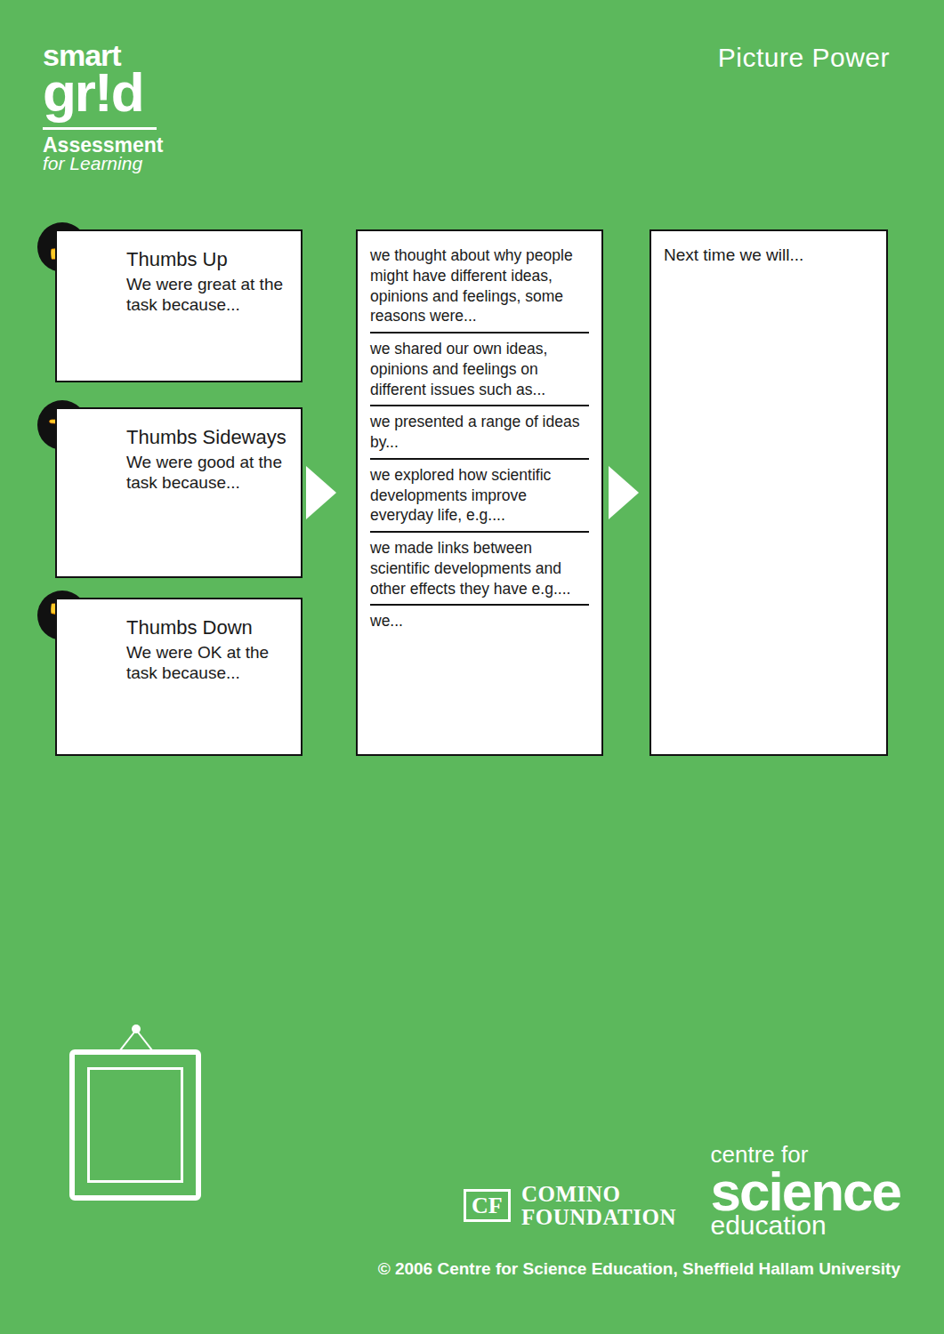smart gr!d
Assessment for Learning
Picture Power
👍
👈
👎
Thumbs Up We were great at the task because...
Thumbs Sideways We were good at the task because...
Thumbs Down We were OK at the task because...
we thought about why people might have different ideas, opinions and feelings, some reasons were...
we shared our own ideas, opinions and feelings on different issues such as...
we presented a range of ideas by...
we explored how scientific developments improve everyday life, e.g....
we made links between scientific developments and other effects they have e.g....
we...
Next time we will...
CF COMINO FOUNDATION
centre for science education
© 2006 Centre for Science Education, Sheffield Hallam University